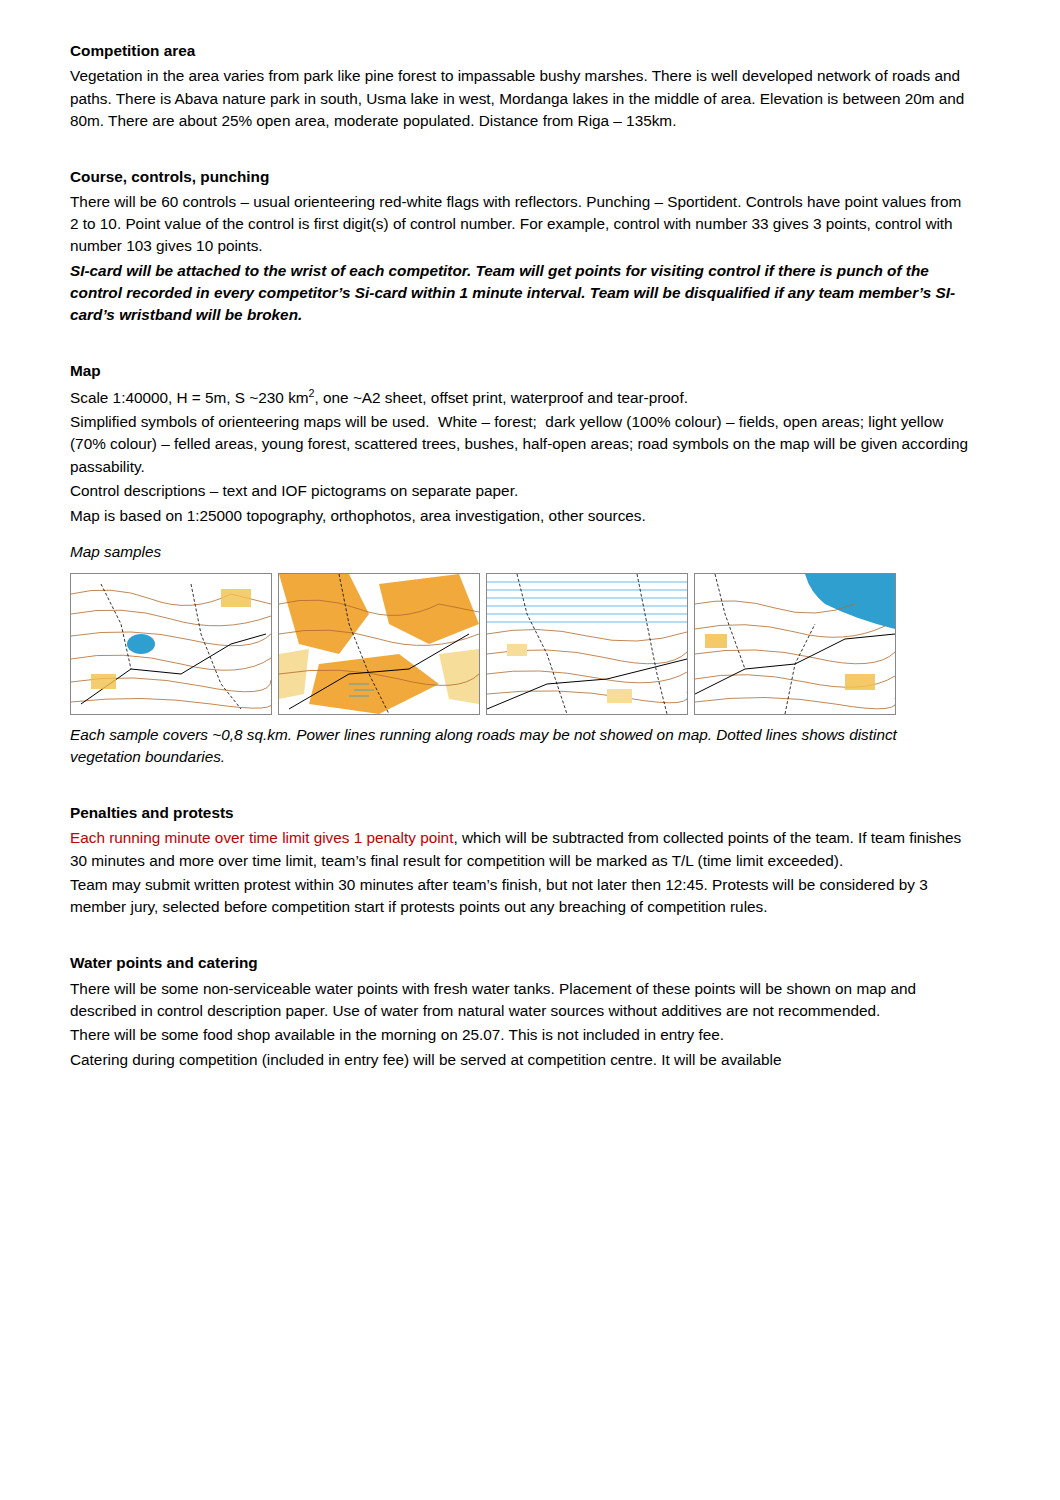Competition area
Vegetation in the area varies from park like pine forest to impassable bushy marshes. There is well developed network of roads and paths. There is Abava nature park in south, Usma lake in west, Mordanga lakes in the middle of area. Elevation is between 20m and 80m. There are about 25% open area, moderate populated. Distance from Riga – 135km.
Course, controls, punching
There will be 60 controls – usual orienteering red-white flags with reflectors. Punching – Sportident. Controls have point values from 2 to 10. Point value of the control is first digit(s) of control number. For example, control with number 33 gives 3 points, control with number 103 gives 10 points.
SI-card will be attached to the wrist of each competitor. Team will get points for visiting control if there is punch of the control recorded in every competitor’s Si-card within 1 minute interval. Team will be disqualified if any team member’s SI-card’s wristband will be broken.
Map
Scale 1:40000, H = 5m, S ~230 km2, one ~A2 sheet, offset print, waterproof and tear-proof.
Simplified symbols of orienteering maps will be used. White – forest; dark yellow (100% colour) – fields, open areas; light yellow (70% colour) – felled areas, young forest, scattered trees, bushes, half-open areas; road symbols on the map will be given according passability.
Control descriptions – text and IOF pictograms on separate paper.
Map is based on 1:25000 topography, orthophotos, area investigation, other sources.
Map samples
Each sample covers ~0,8 sq.km. Power lines running along roads may be not showed on map. Dotted lines shows distinct vegetation boundaries.
Penalties and protests
Each running minute over time limit gives 1 penalty point, which will be subtracted from collected points of the team. If team finishes 30 minutes and more over time limit, team’s final result for competition will be marked as T/L (time limit exceeded).
Team may submit written protest within 30 minutes after team’s finish, but not later then 12:45. Protests will be considered by 3 member jury, selected before competition start if protests points out any breaching of competition rules.
Water points and catering
There will be some non-serviceable water points with fresh water tanks. Placement of these points will be shown on map and described in control description paper. Use of water from natural water sources without additives are not recommended.
There will be some food shop available in the morning on 25.07. This is not included in entry fee.
Catering during competition (included in entry fee) will be served at competition centre. It will be available